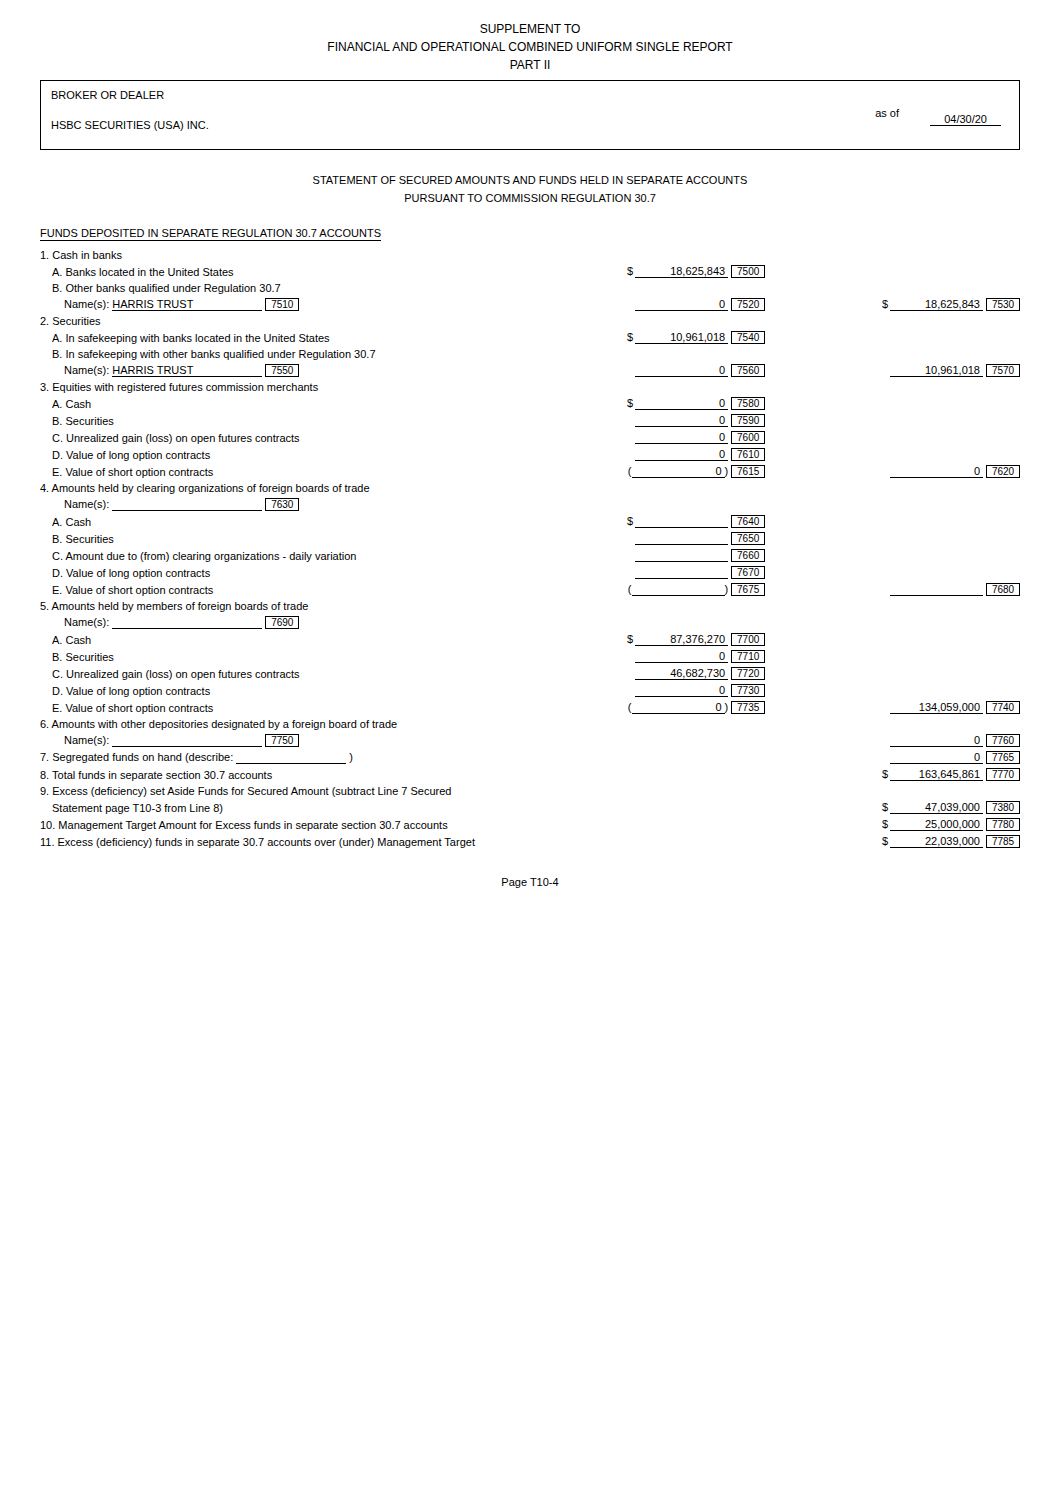SUPPLEMENT TO
FINANCIAL AND OPERATIONAL COMBINED UNIFORM SINGLE REPORT
PART II
BROKER OR DEALER
HSBC SECURITIES (USA) INC.
as of
04/30/20
STATEMENT OF SECURED AMOUNTS AND FUNDS HELD IN SEPARATE ACCOUNTS
PURSUANT TO COMMISSION REGULATION 30.7
FUNDS DEPOSITED IN SEPARATE REGULATION 30.7 ACCOUNTS
| 1. Cash in banks | | |
| A. Banks located in the United States | $ 18,625,843 7500 | |
| B. Other banks qualified under Regulation 30.7 | | |
| Name(s): HARRIS TRUST 7510 | 0 7520 | $ 18,625,843 7530 |
| 2. Securities | | |
| A. In safekeeping with banks located in the United States | $ 10,961,018 7540 | |
| B. In safekeeping with other banks qualified under Regulation 30.7 | | |
| Name(s): HARRIS TRUST 7550 | 0 7560 | 10,961,018 7570 |
| 3. Equities with registered futures commission merchants | | |
| A. Cash | $ 0 7580 | |
| B. Securities | 0 7590 | |
| C. Unrealized gain (loss) on open futures contracts | 0 7600 | |
| D. Value of long option contracts | 0 7610 | |
| E. Value of short option contracts | ( 0 ) 7615 | 0 7620 |
| 4. Amounts held by clearing organizations of foreign boards of trade | | |
| Name(s): 7630 | | |
| A. Cash | $ 7640 | |
| B. Securities | 7650 | |
| C. Amount due to (from) clearing organizations - daily variation | 7660 | |
| D. Value of long option contracts | 7670 | |
| E. Value of short option contracts | ( ) 7675 | 7680 |
| 5. Amounts held by members of foreign boards of trade | | |
| Name(s): 7690 | | |
| A. Cash | $ 87,376,270 7700 | |
| B. Securities | 0 7710 | |
| C. Unrealized gain (loss) on open futures contracts | 46,682,730 7720 | |
| D. Value of long option contracts | 0 7730 | |
| E. Value of short option contracts | ( 0 ) 7735 | 134,059,000 7740 |
| 6. Amounts with other depositories designated by a foreign board of trade | | |
| Name(s): 7750 | | 0 7760 |
| 7. Segregated funds on hand (describe: ) | | 0 7765 |
| 8. Total funds in separate section 30.7 accounts | | $ 163,645,861 7770 |
| 9. Excess (deficiency) set Aside Funds for Secured Amount (subtract Line 7 Secured | | |
| Statement page T10-3 from Line 8) | | $ 47,039,000 7380 |
| 10. Management Target Amount for Excess funds in separate section 30.7 accounts | | $ 25,000,000 7780 |
| 11. Excess (deficiency) funds in separate 30.7 accounts over (under) Management Target | | $ 22,039,000 7785 |
Page T10-4